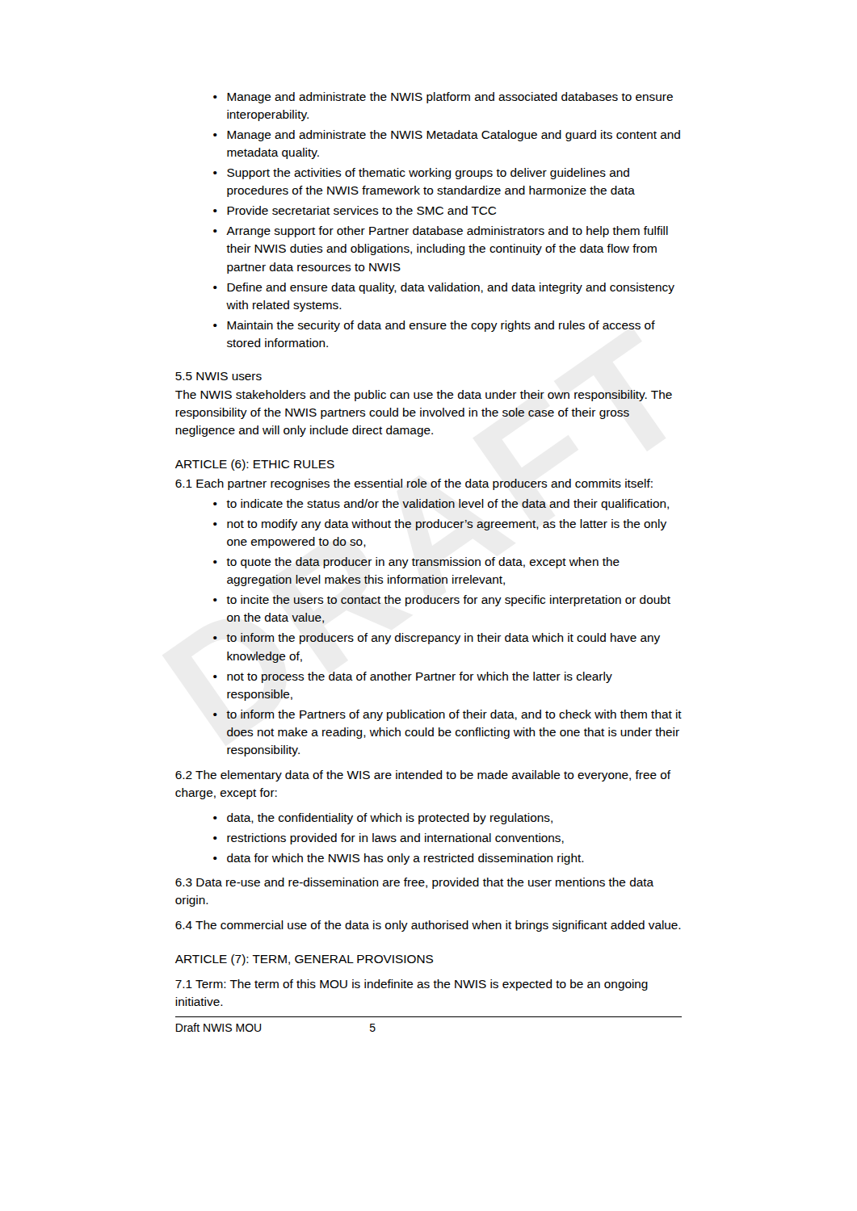DRAFT
Manage and administrate the NWIS platform and associated databases to ensure interoperability.
Manage and administrate the NWIS Metadata Catalogue and guard its content and metadata quality.
Support the activities of thematic working groups to deliver guidelines and procedures of the NWIS framework to standardize and harmonize the data
Provide secretariat services to the SMC and TCC
Arrange support for other Partner database administrators and to help them fulfill their NWIS duties and obligations, including the continuity of the data flow from partner data resources to NWIS
Define and ensure data quality, data validation, and data integrity and consistency with related systems.
Maintain the security of data and ensure the copy rights and rules of access of stored information.
5.5 NWIS users
The NWIS stakeholders and the public can use the data under their own responsibility. The responsibility of the NWIS partners could be involved in the sole case of their gross negligence and will only include direct damage.
ARTICLE (6): ETHIC RULES
6.1 Each partner recognises the essential role of the data producers and commits itself:
to indicate the status and/or the validation level of the data and their qualification,
not to modify any data without the producer’s agreement, as the latter is the only one empowered to do so,
to quote the data producer in any transmission of data, except when the aggregation level makes this information irrelevant,
to incite the users to contact the producers for any specific interpretation or doubt on the data value,
to inform the producers of any discrepancy in their data which it could have any knowledge of,
not to process the data of another Partner for which the latter is clearly responsible,
to inform the Partners of any publication of their data, and to check with them that it does not make a reading, which could be conflicting with the one that is under their responsibility.
6.2 The elementary data of the WIS are intended to be made available to everyone, free of charge, except for:
data, the confidentiality of which is protected by regulations,
restrictions provided for in laws and international conventions,
data for which the NWIS has only a restricted dissemination right.
6.3 Data re-use and re-dissemination are free, provided that the user mentions the data origin.
6.4 The commercial use of the data is only authorised when it brings significant added value.
ARTICLE (7): TERM, GENERAL PROVISIONS
7.1 Term: The term of this MOU is indefinite as the NWIS is expected to be an ongoing initiative.
Draft NWIS MOU 5